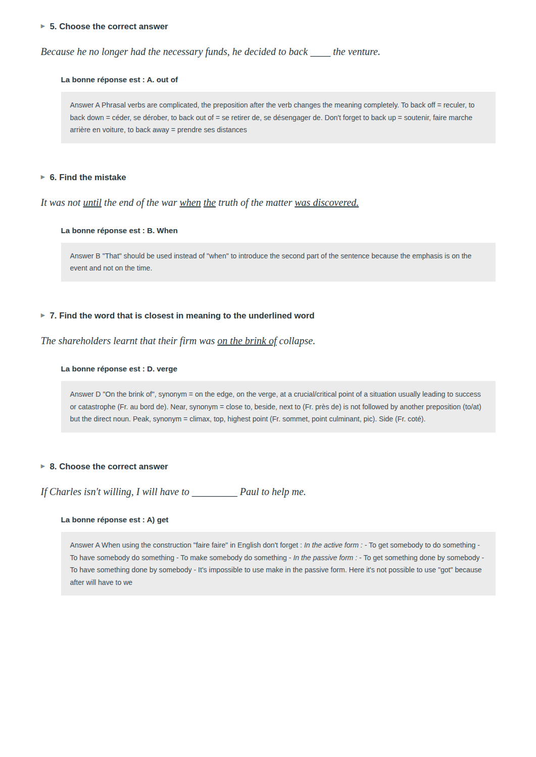5. Choose the correct answer
Because he no longer had the necessary funds, he decided to back ____ the venture.
La bonne réponse est : A. out of
Answer A Phrasal verbs are complicated, the preposition after the verb changes the meaning completely. To back off = reculer, to back down = céder, se dérober, to back out of = se retirer de, se désengager de. Don't forget to back up = soutenir, faire marche arrière en voiture, to back away = prendre ses distances
6. Find the mistake
It was not until the end of the war when the truth of the matter was discovered.
La bonne réponse est : B. When
Answer B "That" should be used instead of "when" to introduce the second part of the sentence because the emphasis is on the event and not on the time.
7. Find the word that is closest in meaning to the underlined word
The shareholders learnt that their firm was on the brink of collapse.
La bonne réponse est : D. verge
Answer D "On the brink of", synonym = on the edge, on the verge, at a crucial/critical point of a situation usually leading to success or catastrophe (Fr. au bord de). Near, synonym = close to, beside, next to (Fr. près de) is not followed by another preposition (to/at) but the direct noun. Peak, synonym = climax, top, highest point (Fr. sommet, point culminant, pic). Side (Fr. coté).
8. Choose the correct answer
If Charles isn't willing, I will have to _________ Paul to help me.
La bonne réponse est : A) get
Answer A When using the construction "faire faire" in English don't forget : In the active form : - To get somebody to do something - To have somebody do something - To make somebody do something - In the passive form : - To get something done by somebody - To have something done by somebody - It's impossible to use make in the passive form. Here it's not possible to use "got" because after will have to we